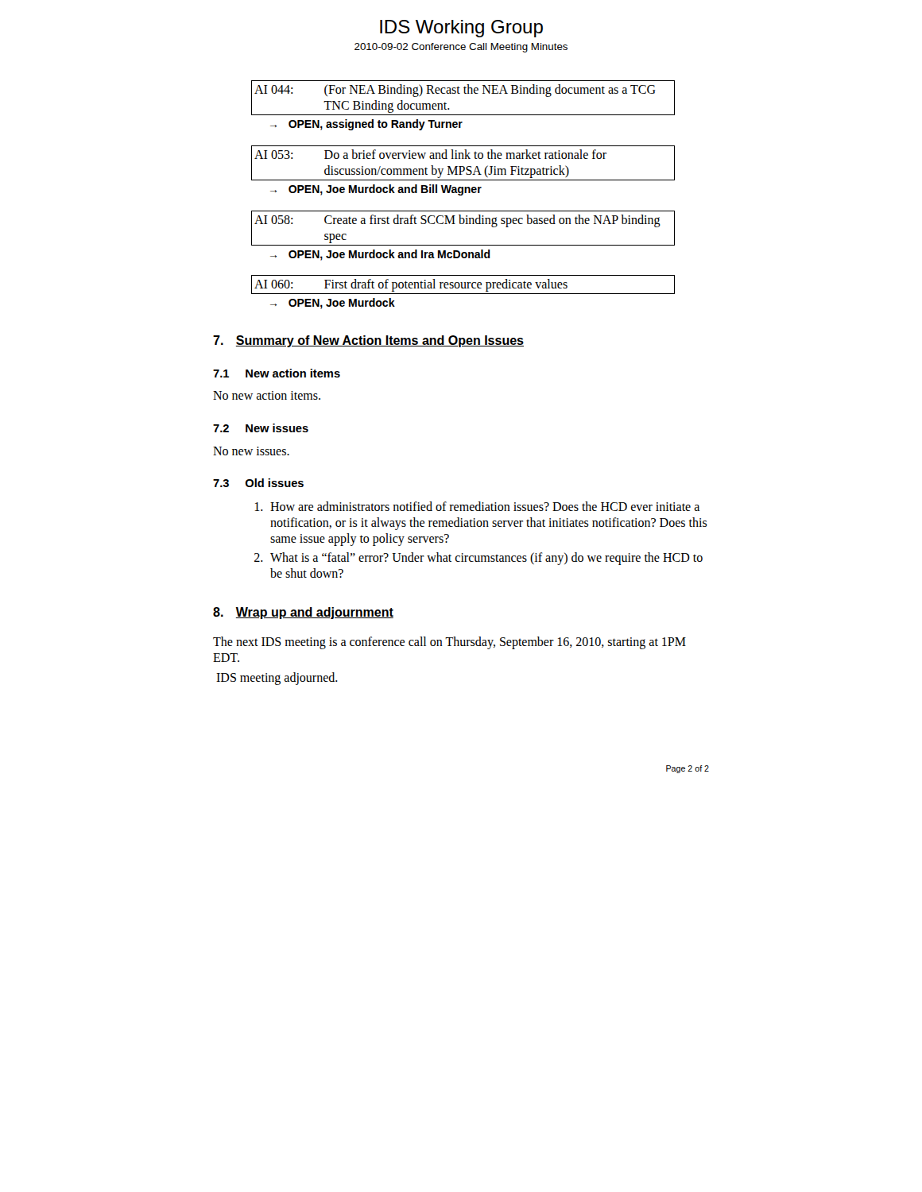IDS Working Group
2010-09-02 Conference Call Meeting Minutes
| AI 044: | (For NEA Binding) Recast the NEA Binding document as a TCG TNC Binding document. |
→OPEN, assigned to Randy Turner
| AI 053: | Do a brief overview and link to the market rationale for discussion/comment by MPSA (Jim Fitzpatrick) |
→OPEN, Joe Murdock and Bill Wagner
| AI 058: | Create a first draft SCCM binding spec based on the NAP binding spec |
→OPEN, Joe Murdock and Ira McDonald
| AI 060: | First draft of potential resource predicate values |
→OPEN, Joe Murdock
7. Summary of New Action Items and Open Issues
7.1 New action items
No new action items.
7.2 New issues
No new issues.
7.3 Old issues
How are administrators notified of remediation issues? Does the HCD ever initiate a notification, or is it always the remediation server that initiates notification? Does this same issue apply to policy servers?
What is a “fatal” error? Under what circumstances (if any) do we require the HCD to be shut down?
8. Wrap up and adjournment
The next IDS meeting is a conference call on Thursday, September 16, 2010, starting at 1PM EDT.
IDS meeting adjourned.
Page 2 of 2